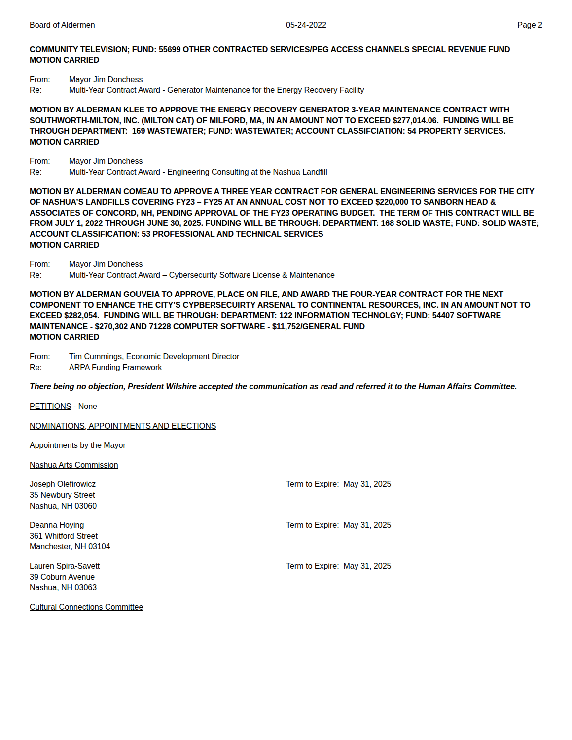Board of Aldermen
05-24-2022
Page 2
COMMUNITY TELEVISION; FUND: 55699 OTHER CONTRACTED SERVICES/PEG ACCESS CHANNELS SPECIAL REVENUE FUND
MOTION CARRIED
| From: | Mayor Jim Donchess |
| Re: | Multi-Year Contract Award - Generator Maintenance for the Energy Recovery Facility |
MOTION BY ALDERMAN KLEE TO APPROVE THE ENERGY RECOVERY GENERATOR 3-YEAR MAINTENANCE CONTRACT WITH SOUTHWORTH-MILTON, INC. (MILTON CAT) OF MILFORD, MA, IN AN AMOUNT NOT TO EXCEED $277,014.06. FUNDING WILL BE THROUGH DEPARTMENT: 169 WASTEWATER; FUND: WASTEWATER; ACCOUNT CLASSIFCIATION: 54 PROPERTY SERVICES.
MOTION CARRIED
| From: | Mayor Jim Donchess |
| Re: | Multi-Year Contract Award - Engineering Consulting at the Nashua Landfill |
MOTION BY ALDERMAN COMEAU TO APPROVE A THREE YEAR CONTRACT FOR GENERAL ENGINEERING SERVICES FOR THE CITY OF NASHUA’S LANDFILLS COVERING FY23 – FY25 AT AN ANNUAL COST NOT TO EXCEED $220,000 TO SANBORN HEAD & ASSOCIATES OF CONCORD, NH, PENDING APPROVAL OF THE FY23 OPERATING BUDGET. THE TERM OF THIS CONTRACT WILL BE FROM JULY 1, 2022 THROUGH JUNE 30, 2025. FUNDING WILL BE THROUGH: DEPARTMENT: 168 SOLID WASTE; FUND: SOLID WASTE; ACCOUNT CLASSIFICATION: 53 PROFESSIONAL AND TECHNICAL SERVICES
MOTION CARRIED
| From: | Mayor Jim Donchess |
| Re: | Multi-Year Contract Award – Cybersecurity Software License & Maintenance |
MOTION BY ALDERMAN GOUVEIA TO APPROVE, PLACE ON FILE, AND AWARD THE FOUR-YEAR CONTRACT FOR THE NEXT COMPONENT TO ENHANCE THE CITY’S CYPBERSECUIRTY ARSENAL TO CONTINENTAL RESOURCES, INC. IN AN AMOUNT NOT TO EXCEED $282,054. FUNDING WILL BE THROUGH: DEPARTMENT: 122 INFORMATION TECHNOLGY; FUND: 54407 SOFTWARE MAINTENANCE - $270,302 AND 71228 COMPUTER SOFTWARE - $11,752/GENERAL FUND
MOTION CARRIED
| From: | Tim Cummings, Economic Development Director |
| Re: | ARPA Funding Framework |
There being no objection, President Wilshire accepted the communication as read and referred it to the Human Affairs Committee.
PETITIONS - None
NOMINATIONS, APPOINTMENTS AND ELECTIONS
Appointments by the Mayor
Nashua Arts Commission
| Joseph Olefirowicz 35 Newbury Street Nashua, NH 03060 | Term to Expire: May 31, 2025 |
| Deanna Hoying 361 Whitford Street Manchester, NH 03104 | Term to Expire: May 31, 2025 |
| Lauren Spira-Savett 39 Coburn Avenue Nashua, NH 03063 | Term to Expire: May 31, 2025 |
Cultural Connections Committee